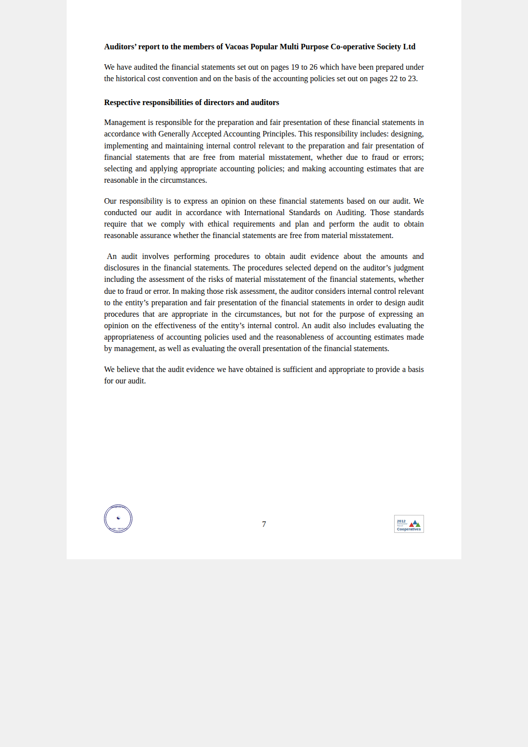Auditors’ report to the members of Vacoas Popular Multi Purpose Co-operative Society Ltd
We have audited the financial statements set out on pages 19 to 26 which have been prepared under the historical cost convention and on the basis of the accounting policies set out on pages 22 to 23.
Respective responsibilities of directors and auditors
Management is responsible for the preparation and fair presentation of these financial statements in accordance with Generally Accepted Accounting Principles. This responsibility includes: designing, implementing and maintaining internal control relevant to the preparation and fair presentation of financial statements that are free from material misstatement, whether due to fraud or errors; selecting and applying appropriate accounting policies; and making accounting estimates that are reasonable in the circumstances.
Our responsibility is to express an opinion on these financial statements based on our audit. We conducted our audit in accordance with International Standards on Auditing. Those standards require that we comply with ethical requirements and plan and perform the audit to obtain reasonable assurance whether the financial statements are free from material misstatement.
An audit involves performing procedures to obtain audit evidence about the amounts and disclosures in the financial statements. The procedures selected depend on the auditor’s judgment including the assessment of the risks of material misstatement of the financial statements, whether due to fraud or error. In making those risk assessment, the auditor considers internal control relevant to the entity’s preparation and fair presentation of the financial statements in order to design audit procedures that are appropriate in the circumstances, but not for the purpose of expressing an opinion on the effectiveness of the entity’s internal control. An audit also includes evaluating the appropriateness of accounting policies used and the reasonableness of accounting estimates made by management, as well as evaluating the overall presentation of the financial statements.
We believe that the audit evidence we have obtained is sufficient and appropriate to provide a basis for our audit.
CO-OPERATIVE SOCIETY
☯
VACOAS · MAURITIUS
7
2012 International Year of
Cooperatives